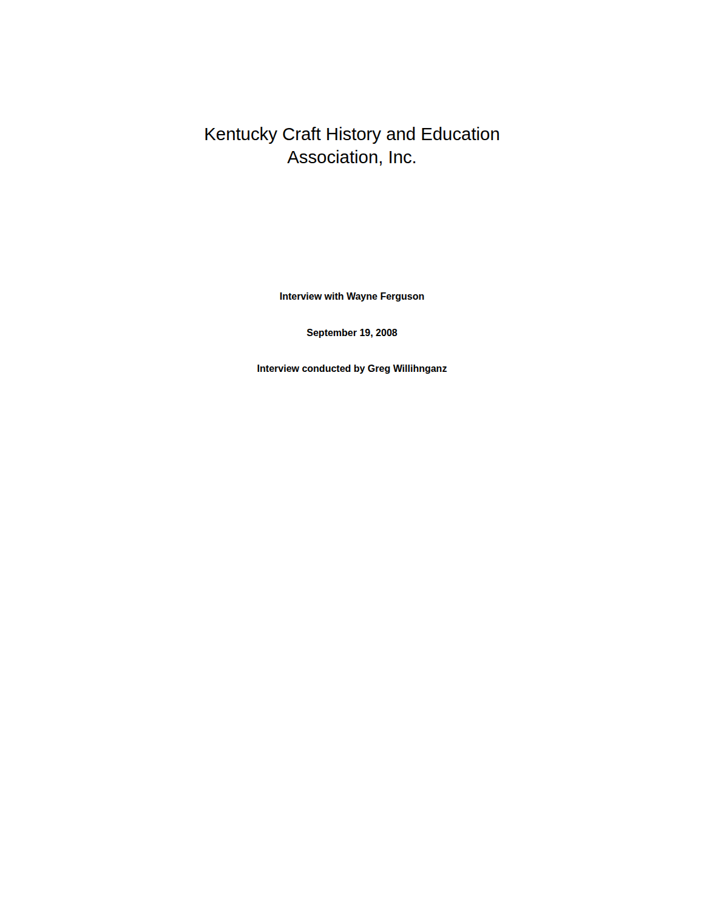Kentucky Craft History and Education Association, Inc.
Interview with Wayne Ferguson
September 19, 2008
Interview conducted by Greg Willihnganz